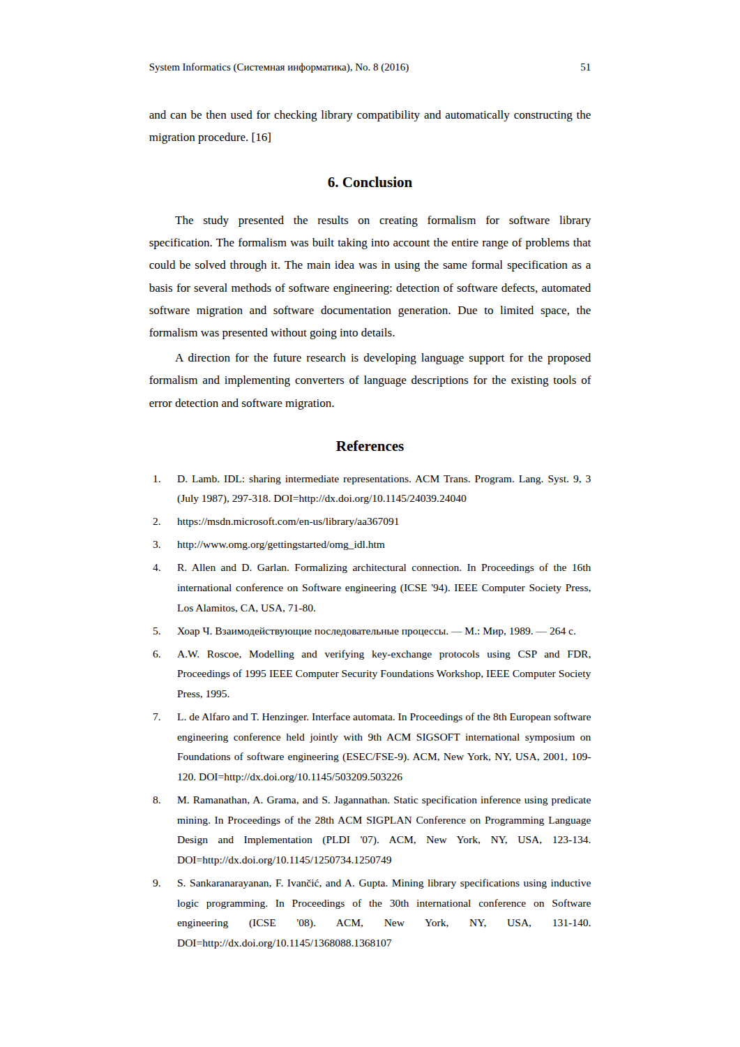System Informatics (Системная информатика), No. 8 (2016) 51
and can be then used for checking library compatibility and automatically constructing the migration procedure. [16]
6. Conclusion
The study presented the results on creating formalism for software library specification. The formalism was built taking into account the entire range of problems that could be solved through it. The main idea was in using the same formal specification as a basis for several methods of software engineering: detection of software defects, automated software migration and software documentation generation. Due to limited space, the formalism was presented without going into details.
A direction for the future research is developing language support for the proposed formalism and implementing converters of language descriptions for the existing tools of error detection and software migration.
References
1. D. Lamb. IDL: sharing intermediate representations. ACM Trans. Program. Lang. Syst. 9, 3 (July 1987), 297-318. DOI=http://dx.doi.org/10.1145/24039.24040
2. https://msdn.microsoft.com/en-us/library/aa367091
3. http://www.omg.org/gettingstarted/omg_idl.htm
4. R. Allen and D. Garlan. Formalizing architectural connection. In Proceedings of the 16th international conference on Software engineering (ICSE '94). IEEE Computer Society Press, Los Alamitos, CA, USA, 71-80.
5. Хоар Ч. Взаимодействующие последовательные процессы. — М.: Мир, 1989. — 264 с.
6. A.W. Roscoe, Modelling and verifying key-exchange protocols using CSP and FDR, Proceedings of 1995 IEEE Computer Security Foundations Workshop, IEEE Computer Society Press, 1995.
7. L. de Alfaro and T. Henzinger. Interface automata. In Proceedings of the 8th European software engineering conference held jointly with 9th ACM SIGSOFT international symposium on Foundations of software engineering (ESEC/FSE-9). ACM, New York, NY, USA, 2001, 109-120. DOI=http://dx.doi.org/10.1145/503209.503226
8. M. Ramanathan, A. Grama, and S. Jagannathan. Static specification inference using predicate mining. In Proceedings of the 28th ACM SIGPLAN Conference on Programming Language Design and Implementation (PLDI '07). ACM, New York, NY, USA, 123-134. DOI=http://dx.doi.org/10.1145/1250734.1250749
9. S. Sankaranarayanan, F. Ivančić, and A. Gupta. Mining library specifications using inductive logic programming. In Proceedings of the 30th international conference on Software engineering (ICSE '08). ACM, New York, NY, USA, 131-140. DOI=http://dx.doi.org/10.1145/1368088.1368107